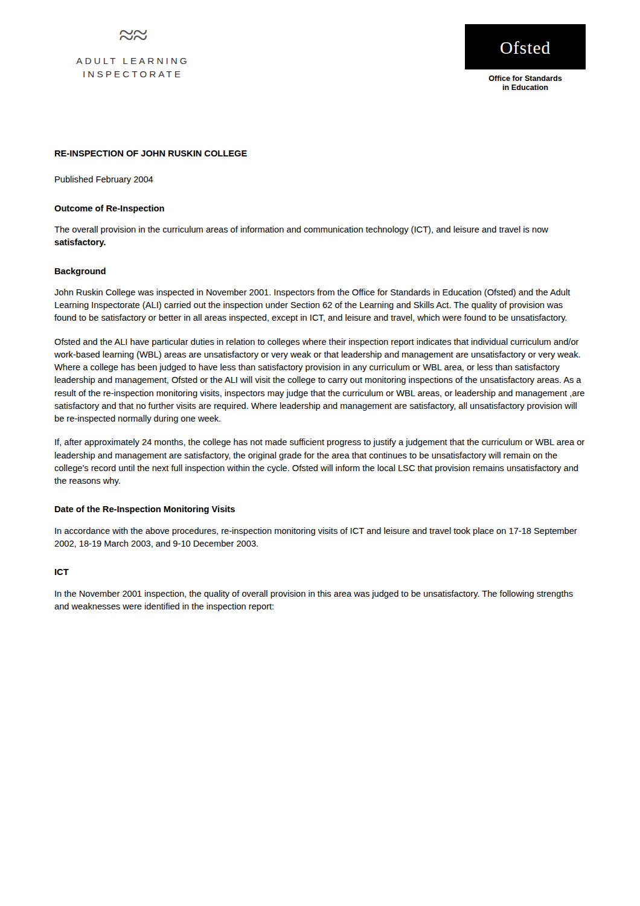≈≈
ADULT LEARNING INSPECTORATE
Ofsted
Office for Standards
in Education
Re-inspection of John Ruskin College
Published February 2004
Outcome of Re-Inspection
The overall provision in the curriculum areas of information and communication technology (ICT), and leisure and travel is now satisfactory.
Background
John Ruskin College was inspected in November 2001. Inspectors from the Office for Standards in Education (Ofsted) and the Adult Learning Inspectorate (ALI) carried out the inspection under Section 62 of the Learning and Skills Act. The quality of provision was found to be satisfactory or better in all areas inspected, except in ICT, and leisure and travel, which were found to be unsatisfactory.
Ofsted and the ALI have particular duties in relation to colleges where their inspection report indicates that individual curriculum and/or work-based learning (WBL) areas are unsatisfactory or very weak or that leadership and management are unsatisfactory or very weak. Where a college has been judged to have less than satisfactory provision in any curriculum or WBL area, or less than satisfactory leadership and management, Ofsted or the ALI will visit the college to carry out monitoring inspections of the unsatisfactory areas. As a result of the re-inspection monitoring visits, inspectors may judge that the curriculum or WBL areas, or leadership and management ,are satisfactory and that no further visits are required. Where leadership and management are satisfactory, all unsatisfactory provision will be re-inspected normally during one week.
If, after approximately 24 months, the college has not made sufficient progress to justify a judgement that the curriculum or WBL area or leadership and management are satisfactory, the original grade for the area that continues to be unsatisfactory will remain on the college's record until the next full inspection within the cycle. Ofsted will inform the local LSC that provision remains unsatisfactory and the reasons why.
Date of the Re-Inspection Monitoring Visits
In accordance with the above procedures, re-inspection monitoring visits of ICT and leisure and travel took place on 17-18 September 2002, 18-19 March 2003, and 9-10 December 2003.
ICT
In the November 2001 inspection, the quality of overall provision in this area was judged to be unsatisfactory. The following strengths and weaknesses were identified in the inspection report: